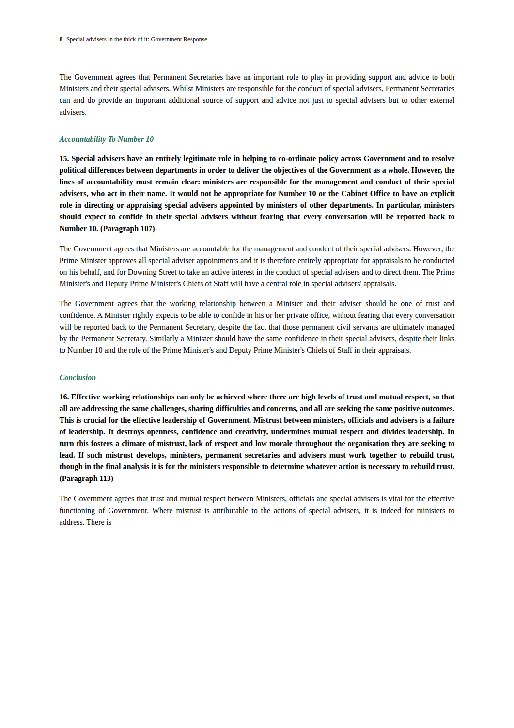8 Special advisers in the thick of it: Government Response
The Government agrees that Permanent Secretaries have an important role to play in providing support and advice to both Ministers and their special advisers. Whilst Ministers are responsible for the conduct of special advisers, Permanent Secretaries can and do provide an important additional source of support and advice not just to special advisers but to other external advisers.
Accountability To Number 10
15. Special advisers have an entirely legitimate role in helping to co-ordinate policy across Government and to resolve political differences between departments in order to deliver the objectives of the Government as a whole. However, the lines of accountability must remain clear: ministers are responsible for the management and conduct of their special advisers, who act in their name. It would not be appropriate for Number 10 or the Cabinet Office to have an explicit role in directing or appraising special advisers appointed by ministers of other departments. In particular, ministers should expect to confide in their special advisers without fearing that every conversation will be reported back to Number 10. (Paragraph 107)
The Government agrees that Ministers are accountable for the management and conduct of their special advisers. However, the Prime Minister approves all special adviser appointments and it is therefore entirely appropriate for appraisals to be conducted on his behalf, and for Downing Street to take an active interest in the conduct of special advisers and to direct them. The Prime Minister's and Deputy Prime Minister's Chiefs of Staff will have a central role in special advisers' appraisals.
The Government agrees that the working relationship between a Minister and their adviser should be one of trust and confidence. A Minister rightly expects to be able to confide in his or her private office, without fearing that every conversation will be reported back to the Permanent Secretary, despite the fact that those permanent civil servants are ultimately managed by the Permanent Secretary. Similarly a Minister should have the same confidence in their special advisers, despite their links to Number 10 and the role of the Prime Minister's and Deputy Prime Minister's Chiefs of Staff in their appraisals.
Conclusion
16. Effective working relationships can only be achieved where there are high levels of trust and mutual respect, so that all are addressing the same challenges, sharing difficulties and concerns, and all are seeking the same positive outcomes. This is crucial for the effective leadership of Government. Mistrust between ministers, officials and advisers is a failure of leadership. It destroys openness, confidence and creativity, undermines mutual respect and divides leadership. In turn this fosters a climate of mistrust, lack of respect and low morale throughout the organisation they are seeking to lead. If such mistrust develops, ministers, permanent secretaries and advisers must work together to rebuild trust, though in the final analysis it is for the ministers responsible to determine whatever action is necessary to rebuild trust. (Paragraph 113)
The Government agrees that trust and mutual respect between Ministers, officials and special advisers is vital for the effective functioning of Government. Where mistrust is attributable to the actions of special advisers, it is indeed for ministers to address. There is